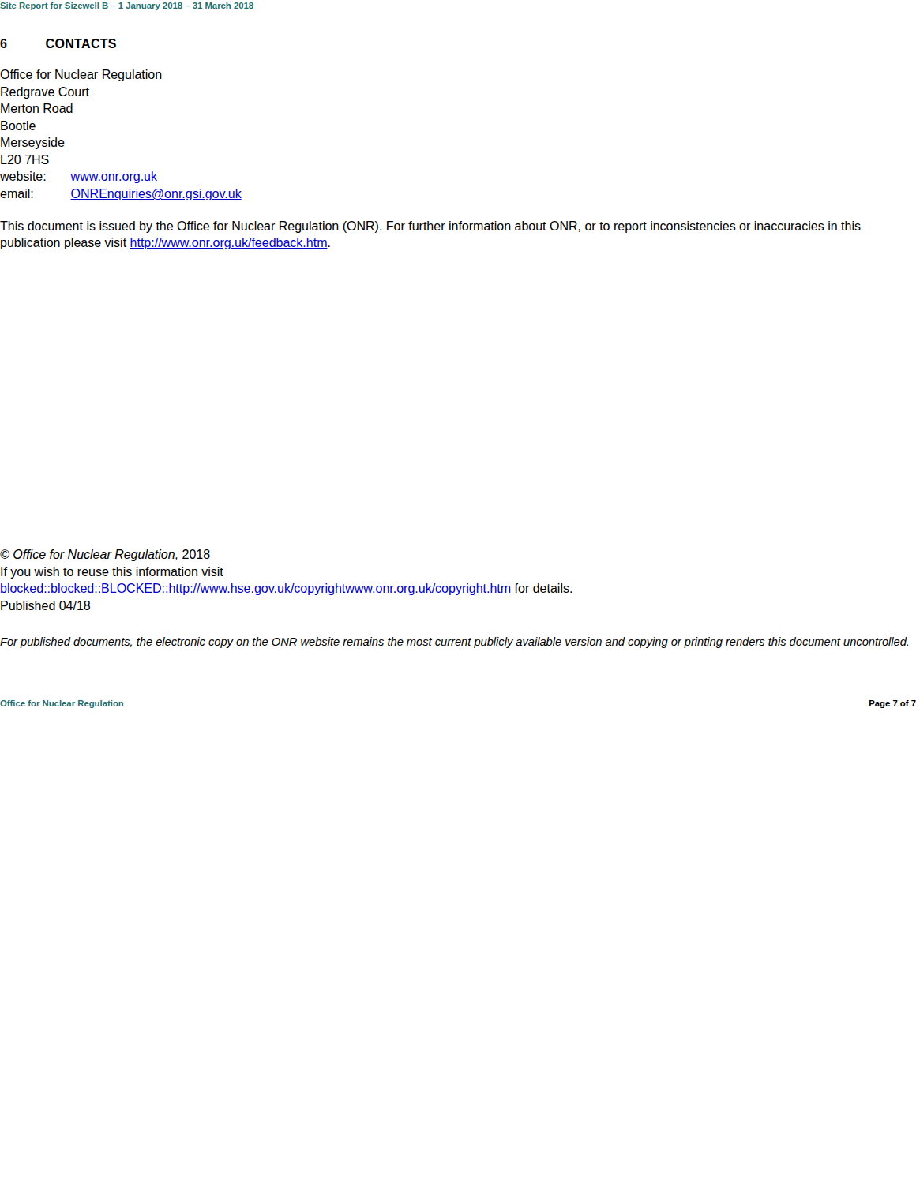Site Report for Sizewell B – 1 January 2018 – 31 March 2018
6 CONTACTS
Office for Nuclear Regulation
Redgrave Court
Merton Road
Bootle
Merseyside
L20 7HS
website: www.onr.org.uk
email: ONREnquiries@onr.gsi.gov.uk
This document is issued by the Office for Nuclear Regulation (ONR). For further information about ONR, or to report inconsistencies or inaccuracies in this publication please visit http://www.onr.org.uk/feedback.htm.
© Office for Nuclear Regulation, 2018
If you wish to reuse this information visit
blocked::blocked::BLOCKED::http://www.hse.gov.uk/copyrightwww.onr.org.uk/copyright.htm for details.
Published 04/18
For published documents, the electronic copy on the ONR website remains the most current publicly available version and copying or printing renders this document uncontrolled.
Office for Nuclear Regulation Page 7 of 7